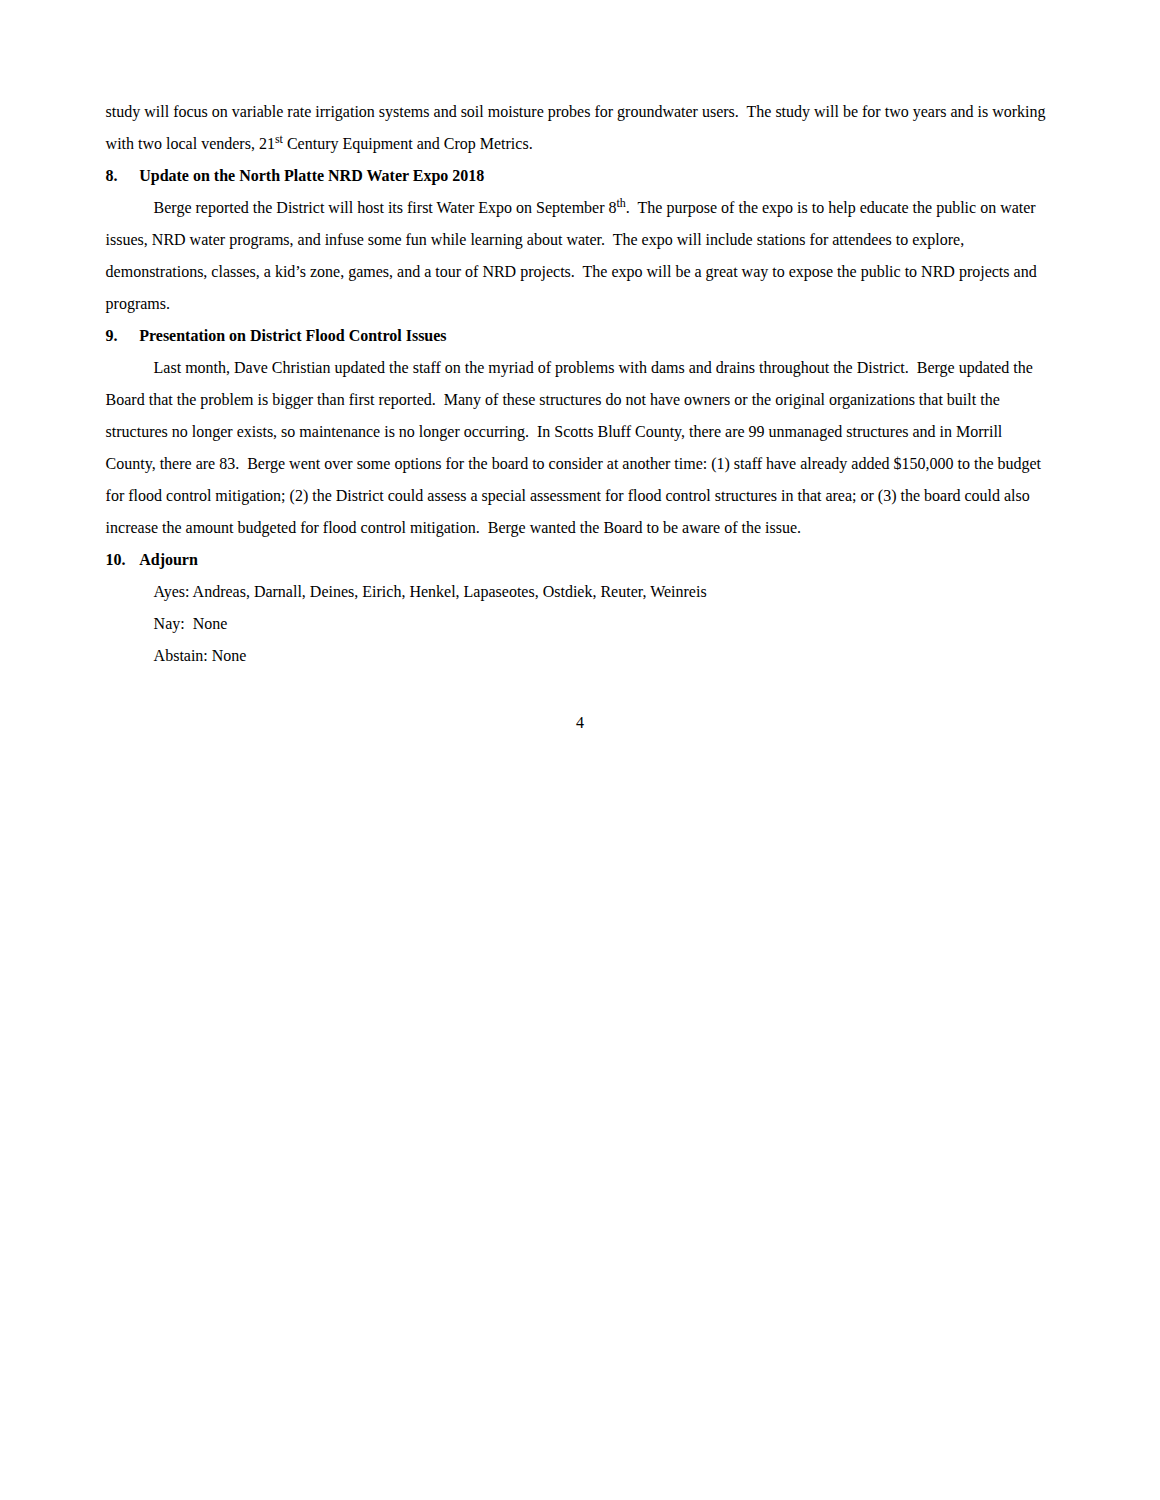study will focus on variable rate irrigation systems and soil moisture probes for groundwater users. The study will be for two years and is working with two local venders, 21st Century Equipment and Crop Metrics.
8. Update on the North Platte NRD Water Expo 2018
Berge reported the District will host its first Water Expo on September 8th. The purpose of the expo is to help educate the public on water issues, NRD water programs, and infuse some fun while learning about water. The expo will include stations for attendees to explore, demonstrations, classes, a kid’s zone, games, and a tour of NRD projects. The expo will be a great way to expose the public to NRD projects and programs.
9. Presentation on District Flood Control Issues
Last month, Dave Christian updated the staff on the myriad of problems with dams and drains throughout the District. Berge updated the Board that the problem is bigger than first reported. Many of these structures do not have owners or the original organizations that built the structures no longer exists, so maintenance is no longer occurring. In Scotts Bluff County, there are 99 unmanaged structures and in Morrill County, there are 83. Berge went over some options for the board to consider at another time: (1) staff have already added $150,000 to the budget for flood control mitigation; (2) the District could assess a special assessment for flood control structures in that area; or (3) the board could also increase the amount budgeted for flood control mitigation. Berge wanted the Board to be aware of the issue.
10. Adjourn
Ayes: Andreas, Darnall, Deines, Eirich, Henkel, Lapaseotes, Ostdiek, Reuter, Weinreis
Nay: None
Abstain: None
4